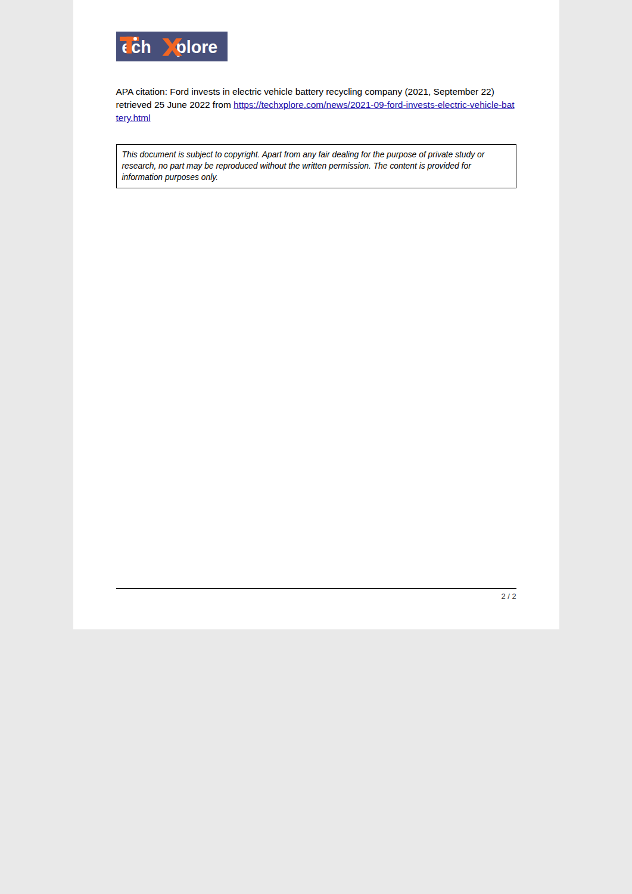APA citation: Ford invests in electric vehicle battery recycling company (2021, September 22) retrieved 25 June 2022 from https://techxplore.com/news/2021-09-ford-invests-electric-vehicle-battery.html
This document is subject to copyright. Apart from any fair dealing for the purpose of private study or research, no part may be reproduced without the written permission. The content is provided for information purposes only.
2 / 2